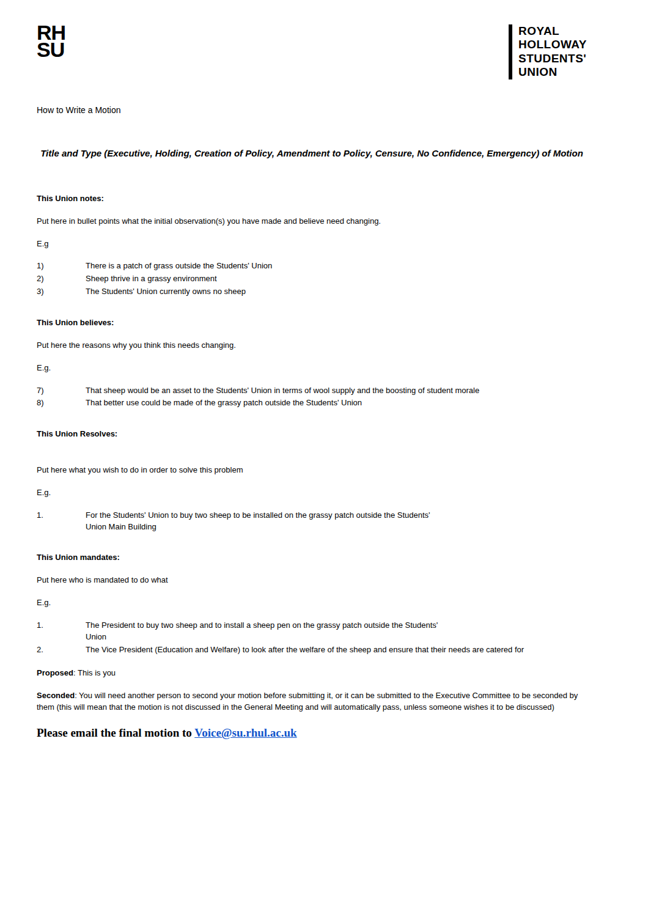RH
SU
Royal
Holloway
Students'
Union
How to Write a Motion
Title and Type (Executive, Holding, Creation of Policy, Amendment to Policy, Censure, No Confidence, Emergency) of Motion
This Union notes:
Put here in bullet points what the initial observation(s) you have made and believe need changing.
E.g
| 1) | There is a patch of grass outside the Students' Union |
| 2) | Sheep thrive in a grassy environment |
| 3) | The Students' Union currently owns no sheep |
This Union believes:
Put here the reasons why you think this needs changing.
E.g.
| 7) | That sheep would be an asset to the Students' Union in terms of wool supply and the boosting of student morale |
| 8) | That better use could be made of the grassy patch outside the Students' Union |
This Union Resolves:
Put here what you wish to do in order to solve this problem
E.g.
| 1. | For the Students' Union to buy two sheep to be installed on the grassy patch outside the Students' Union Main Building |
This Union mandates:
Put here who is mandated to do what
E.g.
| 1. | The President to buy two sheep and to install a sheep pen on the grassy patch outside the Students' Union |
| 2. | The Vice President (Education and Welfare) to look after the welfare of the sheep and ensure that their needs are catered for |
Proposed: This is you
Seconded: You will need another person to second your motion before submitting it, or it can be submitted to the Executive Committee to be seconded by them (this will mean that the motion is not discussed in the General Meeting and will automatically pass, unless someone wishes it to be discussed)
Please email the final motion to Voice@su.rhul.ac.uk